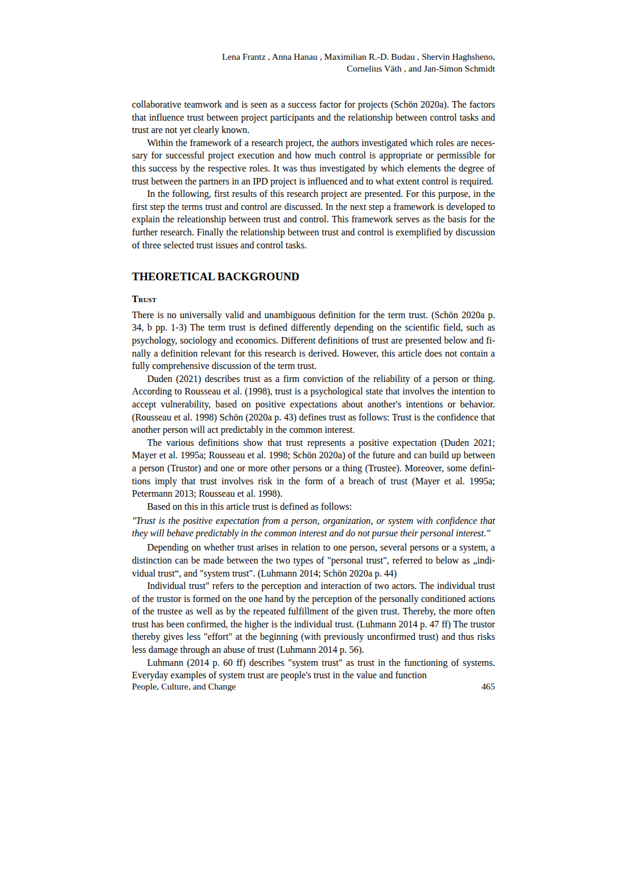Lena Frantz , Anna Hanau , Maximilian R.-D. Budau , Shervin Haghsheno,
Cornelius Väth , and Jan-Simon Schmidt
collaborative teamwork and is seen as a success factor for projects (Schön 2020a). The factors that influence trust between project participants and the relationship between control tasks and trust are not yet clearly known.
Within the framework of a research project, the authors investigated which roles are necessary for successful project execution and how much control is appropriate or permissible for this success by the respective roles. It was thus investigated by which elements the degree of trust between the partners in an IPD project is influenced and to what extent control is required.
In the following, first results of this research project are presented. For this purpose, in the first step the terms trust and control are discussed. In the next step a framework is developed to explain the releationship between trust and control. This framework serves as the basis for the further research. Finally the relationship between trust and control is exemplified by discussion of three selected trust issues and control tasks.
THEORETICAL BACKGROUND
Trust
There is no universally valid and unambiguous definition for the term trust. (Schön 2020a p. 34, b pp. 1-3) The term trust is defined differently depending on the scientific field, such as psychology, sociology and economics. Different definitions of trust are presented below and finally a definition relevant for this research is derived. However, this article does not contain a fully comprehensive discussion of the term trust.
Duden (2021) describes trust as a firm conviction of the reliability of a person or thing. According to Rousseau et al. (1998), trust is a psychological state that involves the intention to accept vulnerability, based on positive expectations about another's intentions or behavior. (Rousseau et al. 1998) Schön (2020a p. 43) defines trust as follows: Trust is the confidence that another person will act predictably in the common interest.
The various definitions show that trust represents a positive expectation (Duden 2021; Mayer et al. 1995a; Rousseau et al. 1998; Schön 2020a) of the future and can build up between a person (Trustor) and one or more other persons or a thing (Trustee). Moreover, some definitions imply that trust involves risk in the form of a breach of trust (Mayer et al. 1995a; Petermann 2013; Rousseau et al. 1998).
Based on this in this article trust is defined as follows:
"Trust is the positive expectation from a person, organization, or system with confidence that they will behave predictably in the common interest and do not pursue their personal interest."
Depending on whether trust arises in relation to one person, several persons or a system, a distinction can be made between the two types of "personal trust", referred to below as „individual trust“, and "system trust". (Luhmann 2014; Schön 2020a p. 44)
Individual trust" refers to the perception and interaction of two actors. The individual trust of the trustor is formed on the one hand by the perception of the personally conditioned actions of the trustee as well as by the repeated fulfillment of the given trust. Thereby, the more often trust has been confirmed, the higher is the individual trust. (Luhmann 2014 p. 47 ff) The trustor thereby gives less "effort" at the beginning (with previously unconfirmed trust) and thus risks less damage through an abuse of trust (Luhmann 2014 p. 56).
Luhmann (2014 p. 60 ff) describes "system trust" as trust in the functioning of systems. Everyday examples of system trust are people's trust in the value and function
People, Culture, and Change
465